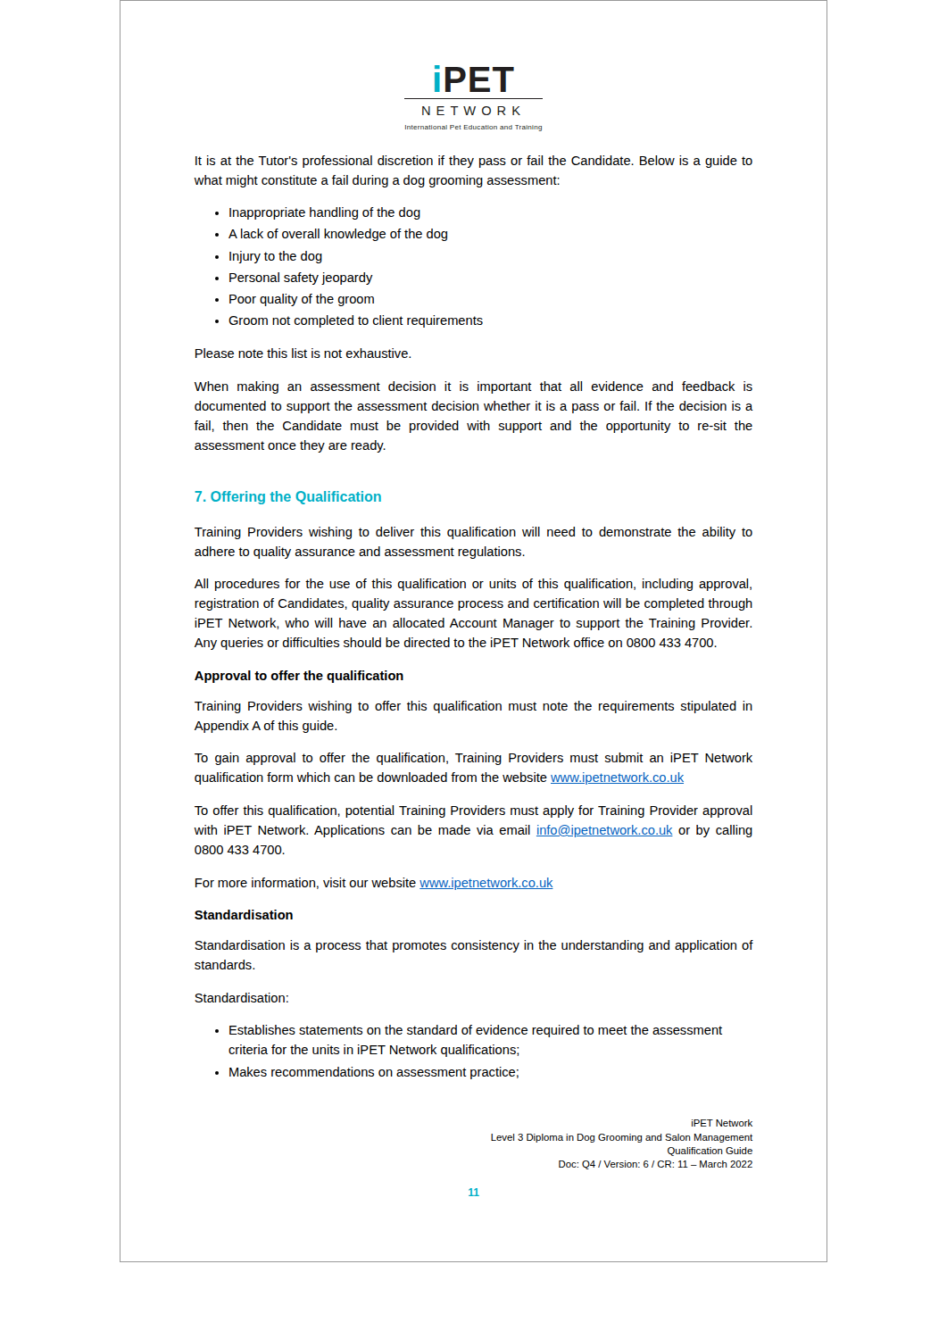iPET
NETWORK
International Pet Education and Training
It is at the Tutor's professional discretion if they pass or fail the Candidate. Below is a guide to what might constitute a fail during a dog grooming assessment:
Inappropriate handling of the dog
A lack of overall knowledge of the dog
Injury to the dog
Personal safety jeopardy
Poor quality of the groom
Groom not completed to client requirements
Please note this list is not exhaustive.
When making an assessment decision it is important that all evidence and feedback is documented to support the assessment decision whether it is a pass or fail. If the decision is a fail, then the Candidate must be provided with support and the opportunity to re-sit the assessment once they are ready.
7. Offering the Qualification
Training Providers wishing to deliver this qualification will need to demonstrate the ability to adhere to quality assurance and assessment regulations.
All procedures for the use of this qualification or units of this qualification, including approval, registration of Candidates, quality assurance process and certification will be completed through iPET Network, who will have an allocated Account Manager to support the Training Provider. Any queries or difficulties should be directed to the iPET Network office on 0800 433 4700.
Approval to offer the qualification
Training Providers wishing to offer this qualification must note the requirements stipulated in Appendix A of this guide.
To gain approval to offer the qualification, Training Providers must submit an iPET Network qualification form which can be downloaded from the website www.ipetnetwork.co.uk
To offer this qualification, potential Training Providers must apply for Training Provider approval with iPET Network. Applications can be made via email info@ipetnetwork.co.uk or by calling 0800 433 4700.
For more information, visit our website www.ipetnetwork.co.uk
Standardisation
Standardisation is a process that promotes consistency in the understanding and application of standards.
Standardisation:
Establishes statements on the standard of evidence required to meet the assessment criteria for the units in iPET Network qualifications;
Makes recommendations on assessment practice;
iPET Network
Level 3 Diploma in Dog Grooming and Salon Management
Qualification Guide
Doc: Q4 / Version: 6 / CR: 11 – March 2022
11